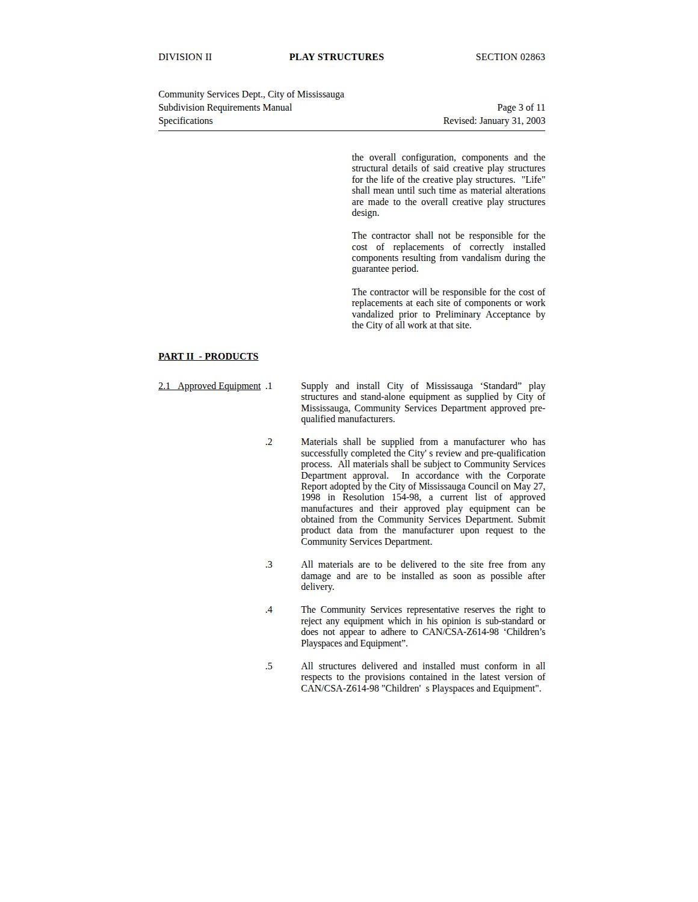DIVISION II
PLAY STRUCTURES
SECTION 02863
Community Services Dept., City of Mississauga
Subdivision Requirements Manual
Specifications
Page 3 of 11
Revised: January 31, 2003
the overall configuration, components and the structural details of said creative play structures for the life of the creative play structures. "Life" shall mean until such time as material alterations are made to the overall creative play structures design.
The contractor shall not be responsible for the cost of replacements of correctly installed components resulting from vandalism during the guarantee period.
The contractor will be responsible for the cost of replacements at each site of components or work vandalized prior to Preliminary Acceptance by the City of all work at that site.
PART II - PRODUCTS
| 2.1 Approved Equipment | .1 | Supply and install City of Mississauga ‘Standard” play structures and stand-alone equipment as supplied by City of Mississauga, Community Services Department approved pre-qualified manufacturers. |
| | .2 | Materials shall be supplied from a manufacturer who has successfully completed the City' s review and pre-qualification process. All materials shall be subject to Community Services Department approval. In accordance with the Corporate Report adopted by the City of Mississauga Council on May 27, 1998 in Resolution 154-98, a current list of approved manufactures and their approved play equipment can be obtained from the Community Services Department. Submit product data from the manufacturer upon request to the Community Services Department. |
| | .3 | All materials are to be delivered to the site free from any damage and are to be installed as soon as possible after delivery. |
| | .4 | The Community Services representative reserves the right to reject any equipment which in his opinion is sub-standard or does not appear to adhere to CAN/CSA-Z614-98 ‘Children’s Playspaces and Equipment”. |
| | .5 | All structures delivered and installed must conform in all respects to the provisions contained in the latest version of CAN/CSA-Z614-98 "Children' s Playspaces and Equipment". |